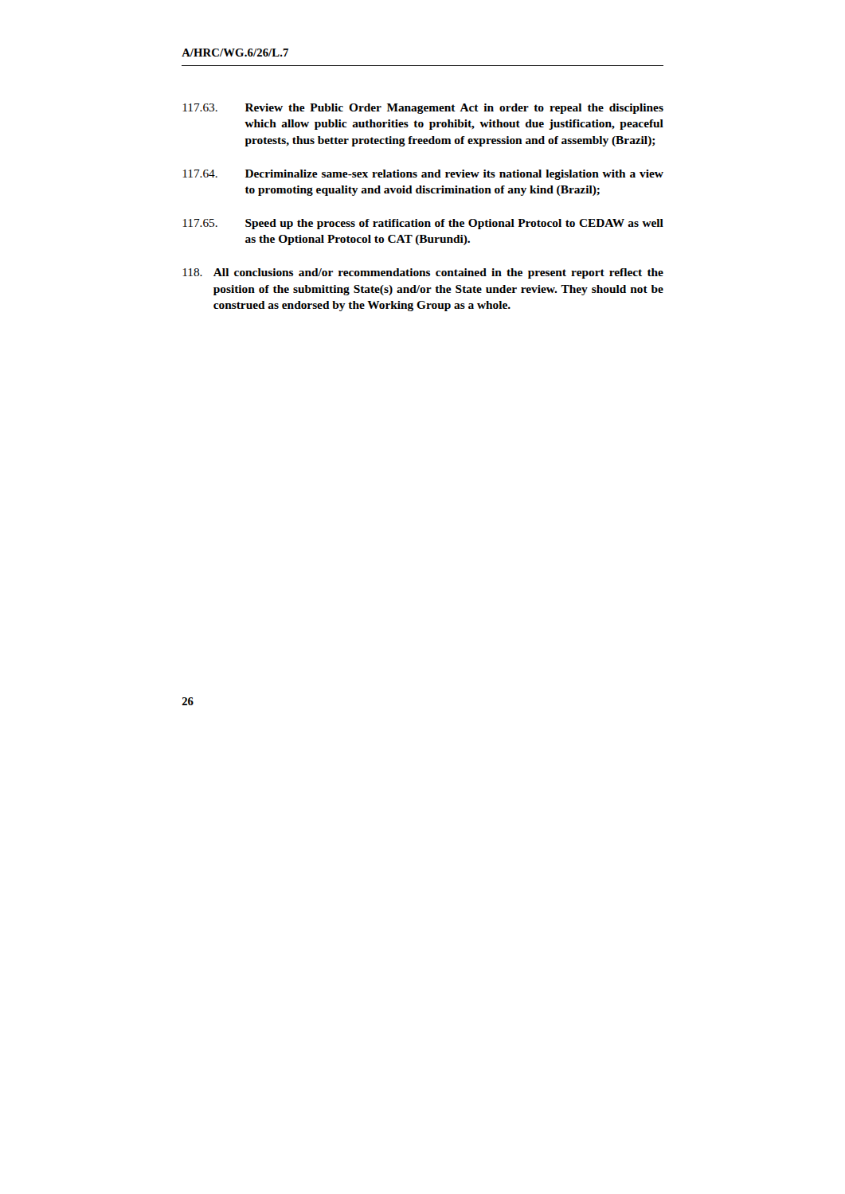A/HRC/WG.6/26/L.7
117.63.
Review the Public Order Management Act in order to repeal the disciplines which allow public authorities to prohibit, without due justification, peaceful protests, thus better protecting freedom of expression and of assembly (Brazil);
117.64.
Decriminalize same-sex relations and review its national legislation with a view to promoting equality and avoid discrimination of any kind (Brazil);
117.65.
Speed up the process of ratification of the Optional Protocol to CEDAW as well as the Optional Protocol to CAT (Burundi).
118.
All conclusions and/or recommendations contained in the present report reflect the position of the submitting State(s) and/or the State under review. They should not be construed as endorsed by the Working Group as a whole.
26